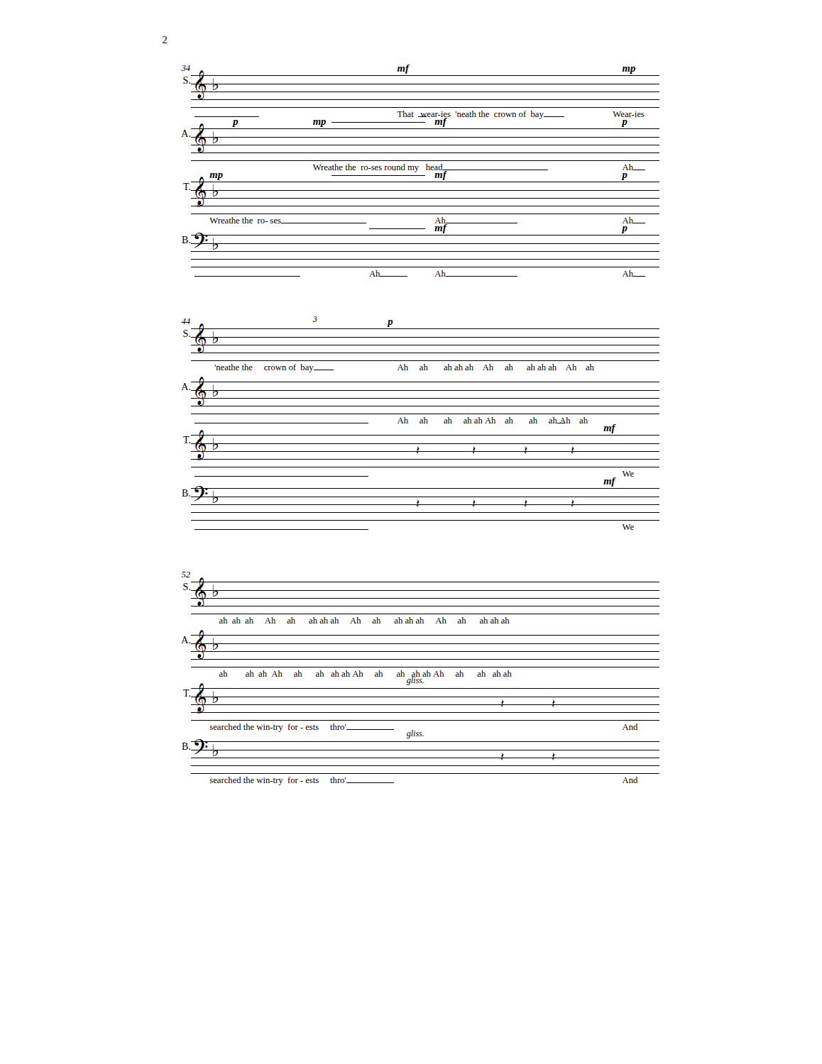2
34
| S. | 𝄞 ♭ mf mp That wear-ies 'neath the crown of bay Wear-ies |
| A. | 𝄞 ♭ p mp mf p Wreathe the ro-ses round my head Ah |
| T. | 𝄞 ♭ mp mf p Wreathe the ro- ses Ah Ah |
| B. | 𝄢 ♭ mf p Ah Ah Ah |
44
| S. | 𝄞 ♭ 3 p 'neathe the crown of bay Ah ah ah ah ah Ah ah ah ah ah Ah ah |
| A. | 𝄞 ♭ Ah ah ah ah ah Ah ah ah ah Ah ah |
| T. | 𝄞 ♭ mf 𝄽 𝄽 𝄽 𝄽 We |
| B. | 𝄢 ♭ mf 𝄽 𝄽 𝄽 𝄽 We |
52
| S. | 𝄞 ♭ ah ah ah Ah ah ah ah ah Ah ah ah ah ah Ah ah ah ah ah |
| A. | 𝄞 ♭ ah ah ah Ah ah ah ah ah Ah ah ah ah ah Ah ah ah ah ah |
| T. | 𝄞 ♭ gliss. 𝄽 𝄽 searched the win-try for - ests thro' And |
| B. | 𝄢 ♭ gliss. 𝄽 𝄽 searched the win-try for - ests thro' And |